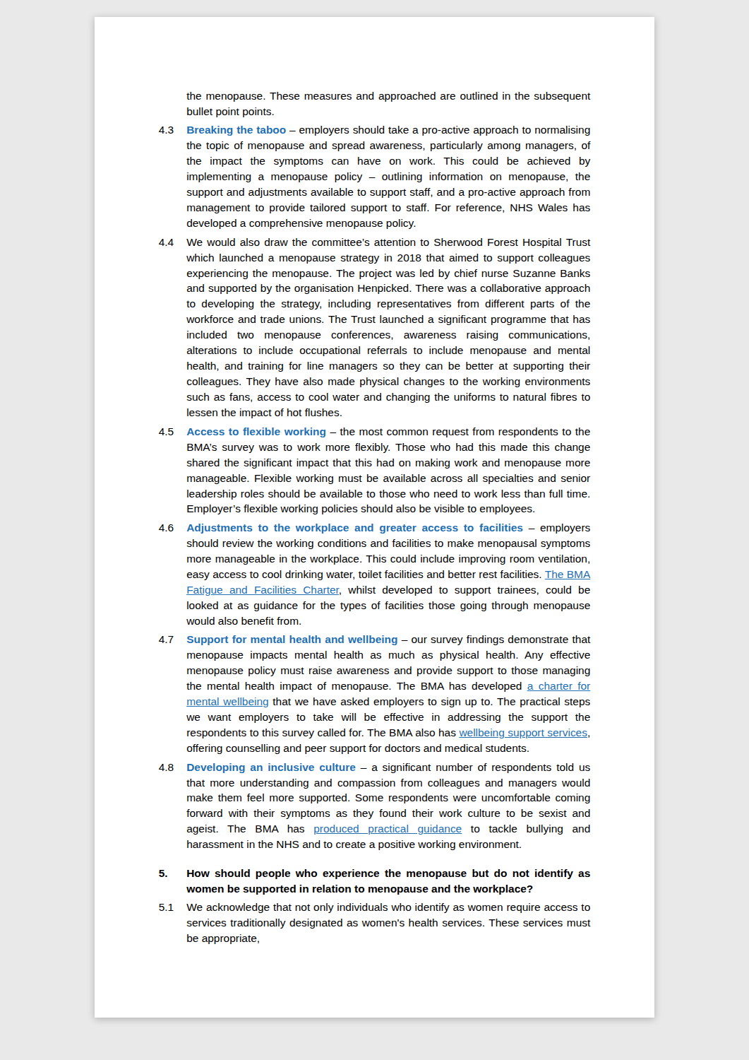the menopause. These measures and approached are outlined in the subsequent bullet point points.
4.3 Breaking the taboo – employers should take a pro-active approach to normalising the topic of menopause and spread awareness, particularly among managers, of the impact the symptoms can have on work. This could be achieved by implementing a menopause policy – outlining information on menopause, the support and adjustments available to support staff, and a pro-active approach from management to provide tailored support to staff. For reference, NHS Wales has developed a comprehensive menopause policy.
4.4 We would also draw the committee’s attention to Sherwood Forest Hospital Trust which launched a menopause strategy in 2018 that aimed to support colleagues experiencing the menopause. The project was led by chief nurse Suzanne Banks and supported by the organisation Henpicked. There was a collaborative approach to developing the strategy, including representatives from different parts of the workforce and trade unions. The Trust launched a significant programme that has included two menopause conferences, awareness raising communications, alterations to include occupational referrals to include menopause and mental health, and training for line managers so they can be better at supporting their colleagues. They have also made physical changes to the working environments such as fans, access to cool water and changing the uniforms to natural fibres to lessen the impact of hot flushes.
4.5 Access to flexible working – the most common request from respondents to the BMA’s survey was to work more flexibly. Those who had this made this change shared the significant impact that this had on making work and menopause more manageable. Flexible working must be available across all specialties and senior leadership roles should be available to those who need to work less than full time. Employer’s flexible working policies should also be visible to employees.
4.6 Adjustments to the workplace and greater access to facilities – employers should review the working conditions and facilities to make menopausal symptoms more manageable in the workplace. This could include improving room ventilation, easy access to cool drinking water, toilet facilities and better rest facilities. The BMA Fatigue and Facilities Charter, whilst developed to support trainees, could be looked at as guidance for the types of facilities those going through menopause would also benefit from.
4.7 Support for mental health and wellbeing – our survey findings demonstrate that menopause impacts mental health as much as physical health. Any effective menopause policy must raise awareness and provide support to those managing the mental health impact of menopause. The BMA has developed a charter for mental wellbeing that we have asked employers to sign up to. The practical steps we want employers to take will be effective in addressing the support the respondents to this survey called for. The BMA also has wellbeing support services, offering counselling and peer support for doctors and medical students.
4.8 Developing an inclusive culture – a significant number of respondents told us that more understanding and compassion from colleagues and managers would make them feel more supported. Some respondents were uncomfortable coming forward with their symptoms as they found their work culture to be sexist and ageist. The BMA has produced practical guidance to tackle bullying and harassment in the NHS and to create a positive working environment.
5. How should people who experience the menopause but do not identify as women be supported in relation to menopause and the workplace?
5.1 We acknowledge that not only individuals who identify as women require access to services traditionally designated as women's health services. These services must be appropriate,